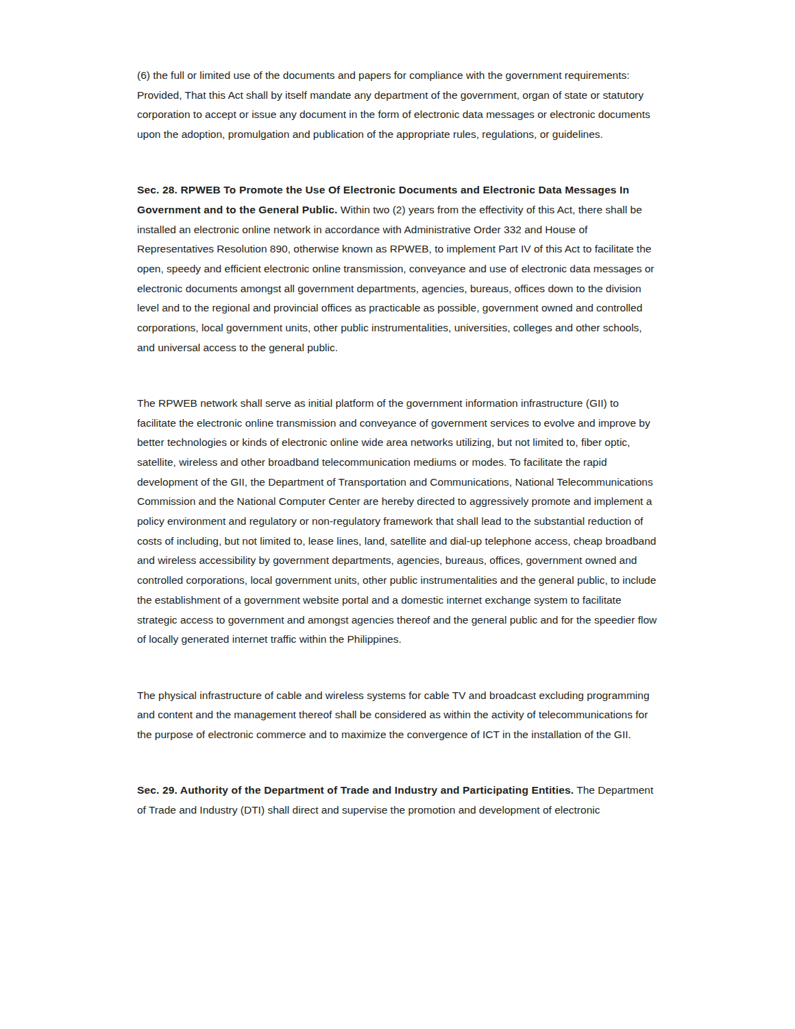(6) the full or limited use of the documents and papers for compliance with the government requirements: Provided, That this Act shall by itself mandate any department of the government, organ of state or statutory corporation to accept or issue any document in the form of electronic data messages or electronic documents upon the adoption, promulgation and publication of the appropriate rules, regulations, or guidelines.
Sec. 28. RPWEB To Promote the Use Of Electronic Documents and Electronic Data Messages In Government and to the General Public. Within two (2) years from the effectivity of this Act, there shall be installed an electronic online network in accordance with Administrative Order 332 and House of Representatives Resolution 890, otherwise known as RPWEB, to implement Part IV of this Act to facilitate the open, speedy and efficient electronic online transmission, conveyance and use of electronic data messages or electronic documents amongst all government departments, agencies, bureaus, offices down to the division level and to the regional and provincial offices as practicable as possible, government owned and controlled corporations, local government units, other public instrumentalities, universities, colleges and other schools, and universal access to the general public.
The RPWEB network shall serve as initial platform of the government information infrastructure (GII) to facilitate the electronic online transmission and conveyance of government services to evolve and improve by better technologies or kinds of electronic online wide area networks utilizing, but not limited to, fiber optic, satellite, wireless and other broadband telecommunication mediums or modes. To facilitate the rapid development of the GII, the Department of Transportation and Communications, National Telecommunications Commission and the National Computer Center are hereby directed to aggressively promote and implement a policy environment and regulatory or non-regulatory framework that shall lead to the substantial reduction of costs of including, but not limited to, lease lines, land, satellite and dial-up telephone access, cheap broadband and wireless accessibility by government departments, agencies, bureaus, offices, government owned and controlled corporations, local government units, other public instrumentalities and the general public, to include the establishment of a government website portal and a domestic internet exchange system to facilitate strategic access to government and amongst agencies thereof and the general public and for the speedier flow of locally generated internet traffic within the Philippines.
The physical infrastructure of cable and wireless systems for cable TV and broadcast excluding programming and content and the management thereof shall be considered as within the activity of telecommunications for the purpose of electronic commerce and to maximize the convergence of ICT in the installation of the GII.
Sec. 29. Authority of the Department of Trade and Industry and Participating Entities. The Department of Trade and Industry (DTI) shall direct and supervise the promotion and development of electronic